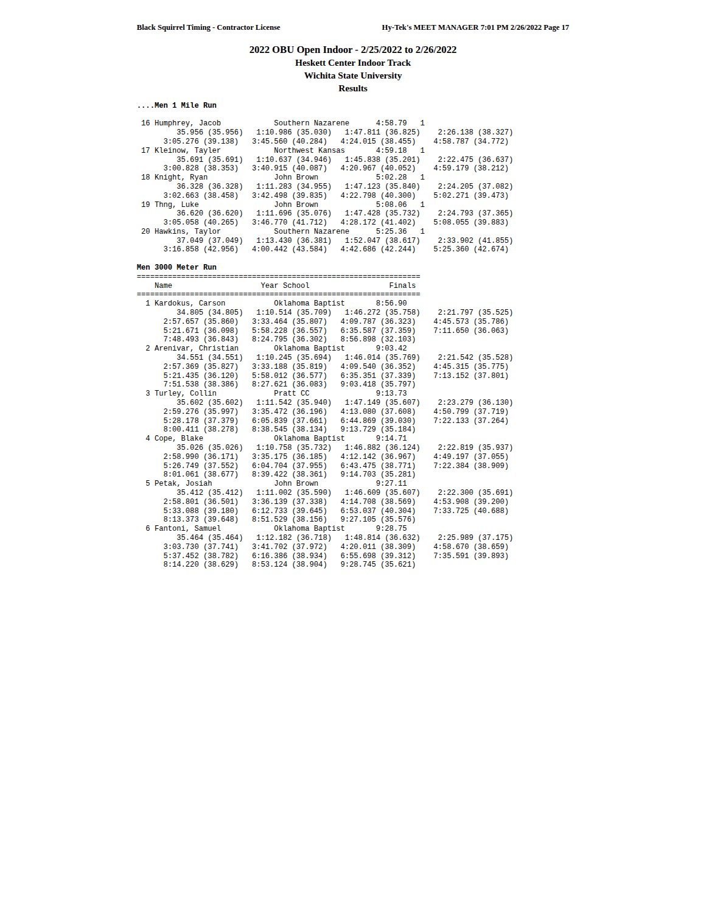Black Squirrel Timing - Contractor License Hy-Tek's MEET MANAGER 7:01 PM 2/26/2022 Page 17
2022 OBU Open Indoor - 2/25/2022 to 2/26/2022
Heskett Center Indoor Track
Wichita State University
Results
....Men 1 Mile Run

 16 Humphrey, Jacob            Southern Nazarene      4:58.79   1
         35.956 (35.956)   1:10.986 (35.030)   1:47.811 (36.825)    2:26.138 (38.327)
      3:05.276 (39.138)   3:45.560 (40.284)   4:24.015 (38.455)    4:58.787 (34.772)
 17 Kleinow, Tayler            Northwest Kansas       4:59.18   1
         35.691 (35.691)   1:10.637 (34.946)   1:45.838 (35.201)    2:22.475 (36.637)
      3:00.828 (38.353)   3:40.915 (40.087)   4:20.967 (40.052)    4:59.179 (38.212)
 18 Knight, Ryan               John Brown             5:02.28   1
         36.328 (36.328)   1:11.283 (34.955)   1:47.123 (35.840)    2:24.205 (37.082)
      3:02.663 (38.458)   3:42.498 (39.835)   4:22.798 (40.300)    5:02.271 (39.473)
 19 Thng, Luke                 John Brown             5:08.06   1
         36.620 (36.620)   1:11.696 (35.076)   1:47.428 (35.732)    2:24.793 (37.365)
      3:05.058 (40.265)   3:46.770 (41.712)   4:28.172 (41.402)    5:08.055 (39.883)
 20 Hawkins, Taylor            Southern Nazarene      5:25.36   1
         37.049 (37.049)   1:13.430 (36.381)   1:52.047 (38.617)    2:33.902 (41.855)
      3:16.858 (42.956)   4:00.442 (43.584)   4:42.686 (42.244)    5:25.360 (42.674)

Men 3000 Meter Run
================================================================
    Name                    Year School                  Finals
================================================================
  1 Kardokus, Carson           Oklahoma Baptist       8:56.90
         34.805 (34.805)   1:10.514 (35.709)   1:46.272 (35.758)    2:21.797 (35.525)
      2:57.657 (35.860)   3:33.464 (35.807)   4:09.787 (36.323)    4:45.573 (35.786)
      5:21.671 (36.098)   5:58.228 (36.557)   6:35.587 (37.359)    7:11.650 (36.063)
      7:48.493 (36.843)   8:24.795 (36.302)   8:56.898 (32.103)
  2 Arenivar, Christian        Oklahoma Baptist       9:03.42
         34.551 (34.551)   1:10.245 (35.694)   1:46.014 (35.769)    2:21.542 (35.528)
      2:57.369 (35.827)   3:33.188 (35.819)   4:09.540 (36.352)    4:45.315 (35.775)
      5:21.435 (36.120)   5:58.012 (36.577)   6:35.351 (37.339)    7:13.152 (37.801)
      7:51.538 (38.386)   8:27.621 (36.083)   9:03.418 (35.797)
  3 Turley, Collin             Pratt CC               9:13.73
         35.602 (35.602)   1:11.542 (35.940)   1:47.149 (35.607)    2:23.279 (36.130)
      2:59.276 (35.997)   3:35.472 (36.196)   4:13.080 (37.608)    4:50.799 (37.719)
      5:28.178 (37.379)   6:05.839 (37.661)   6:44.869 (39.030)    7:22.133 (37.264)
      8:00.411 (38.278)   8:38.545 (38.134)   9:13.729 (35.184)
  4 Cope, Blake                Oklahoma Baptist       9:14.71
         35.026 (35.026)   1:10.758 (35.732)   1:46.882 (36.124)    2:22.819 (35.937)
      2:58.990 (36.171)   3:35.175 (36.185)   4:12.142 (36.967)    4:49.197 (37.055)
      5:26.749 (37.552)   6:04.704 (37.955)   6:43.475 (38.771)    7:22.384 (38.909)
      8:01.061 (38.677)   8:39.422 (38.361)   9:14.703 (35.281)
  5 Petak, Josiah              John Brown             9:27.11
         35.412 (35.412)   1:11.002 (35.590)   1:46.609 (35.607)    2:22.300 (35.691)
      2:58.801 (36.501)   3:36.139 (37.338)   4:14.708 (38.569)    4:53.908 (39.200)
      5:33.088 (39.180)   6:12.733 (39.645)   6:53.037 (40.304)    7:33.725 (40.688)
      8:13.373 (39.648)   8:51.529 (38.156)   9:27.105 (35.576)
  6 Fantoni, Samuel            Oklahoma Baptist       9:28.75
         35.464 (35.464)   1:12.182 (36.718)   1:48.814 (36.632)    2:25.989 (37.175)
      3:03.730 (37.741)   3:41.702 (37.972)   4:20.011 (38.309)    4:58.670 (38.659)
      5:37.452 (38.782)   6:16.386 (38.934)   6:55.698 (39.312)    7:35.591 (39.893)
      8:14.220 (38.629)   8:53.124 (38.904)   9:28.745 (35.621)